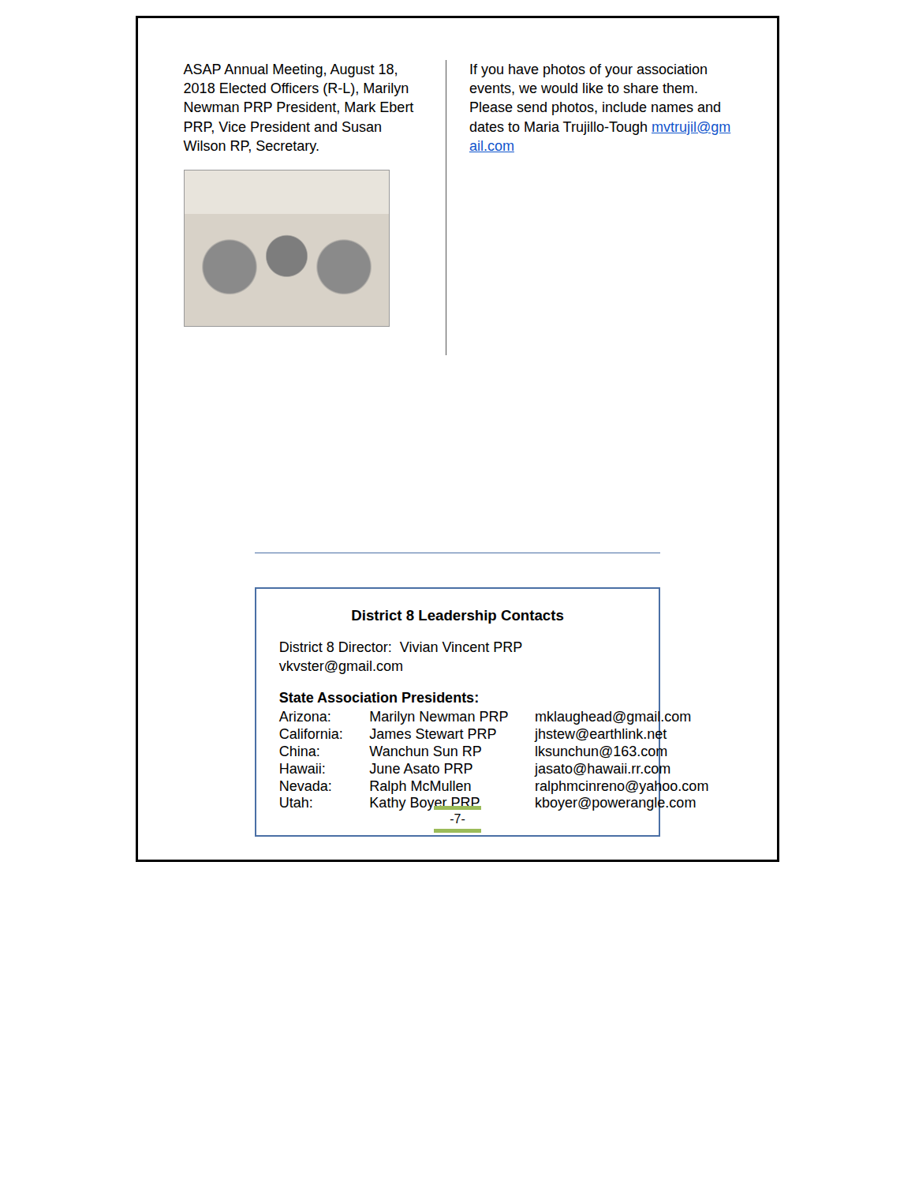ASAP Annual Meeting, August 18, 2018 Elected Officers (R-L), Marilyn Newman PRP President, Mark Ebert PRP, Vice President and Susan Wilson RP, Secretary.
If you have photos of your association events, we would like to share them. Please send photos, include names and dates to Maria Trujillo-Tough mvtrujil@gmail.com
District 8 Leadership Contacts
District 8 Director: Vivian Vincent PRP vkvster@gmail.com
State Association Presidents:
| Arizona: | Marilyn Newman PRP | mklaughead@gmail.com |
| California: | James Stewart PRP | jhstew@earthlink.net |
| China: | Wanchun Sun RP | lksunchun@163.com |
| Hawaii: | June Asato PRP | jasato@hawaii.rr.com |
| Nevada: | Ralph McMullen | ralphmcinreno@yahoo.com |
| Utah: | Kathy Boyer PRP | kboyer@powerangle.com |
-7-